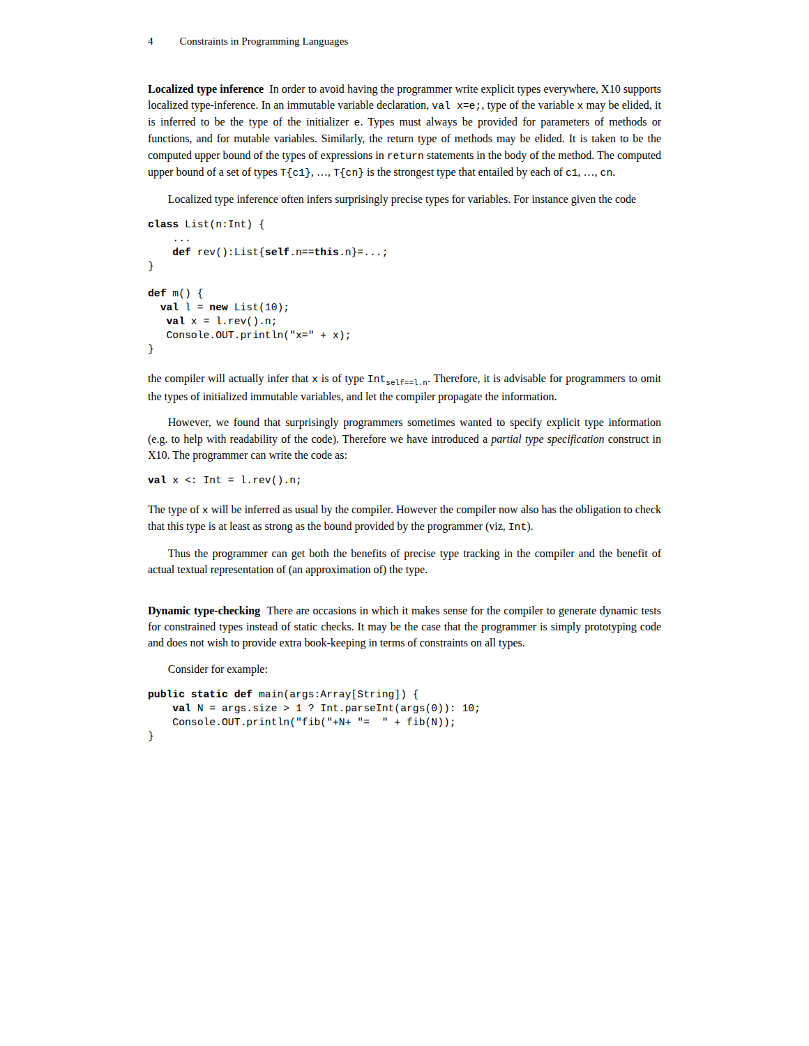4 Constraints in Programming Languages
Localized type inference In order to avoid having the programmer write explicit types everywhere, X10 supports localized type-inference. In an immutable variable declaration, val x=e;, type of the variable x may be elided, it is inferred to be the type of the initializer e. Types must always be provided for parameters of methods or functions, and for mutable variables. Similarly, the return type of methods may be elided. It is taken to be the computed upper bound of the types of expressions in return statements in the body of the method. The computed upper bound of a set of types T{c1}, …, T{cn} is the strongest type that entailed by each of c1, …, cn.
Localized type inference often infers surprisingly precise types for variables. For instance given the code
class List(n:Int) {
    ...
    def rev():List{self.n==this.n}=...;
}

def m() {
  val l = new List(10);
   val x = l.rev().n;
   Console.OUT.println("x=" + x);
}
the compiler will actually infer that x is of type Intself==l.n. Therefore, it is advisable for programmers to omit the types of initialized immutable variables, and let the compiler propagate the information.
However, we found that surprisingly programmers sometimes wanted to specify explicit type information (e.g. to help with readability of the code). Therefore we have introduced a partial type specification construct in X10. The programmer can write the code as:
val x <: Int = l.rev().n;
The type of x will be inferred as usual by the compiler. However the compiler now also has the obligation to check that this type is at least as strong as the bound provided by the programmer (viz, Int).
Thus the programmer can get both the benefits of precise type tracking in the compiler and the benefit of actual textual representation of (an approximation of) the type.
Dynamic type-checking There are occasions in which it makes sense for the compiler to generate dynamic tests for constrained types instead of static checks. It may be the case that the programmer is simply prototyping code and does not wish to provide extra book-keeping in terms of constraints on all types.
Consider for example:
public static def main(args:Array[String]) {
    val N = args.size > 1 ? Int.parseInt(args(0)): 10;
    Console.OUT.println("fib("+N+ "=  " + fib(N));
}